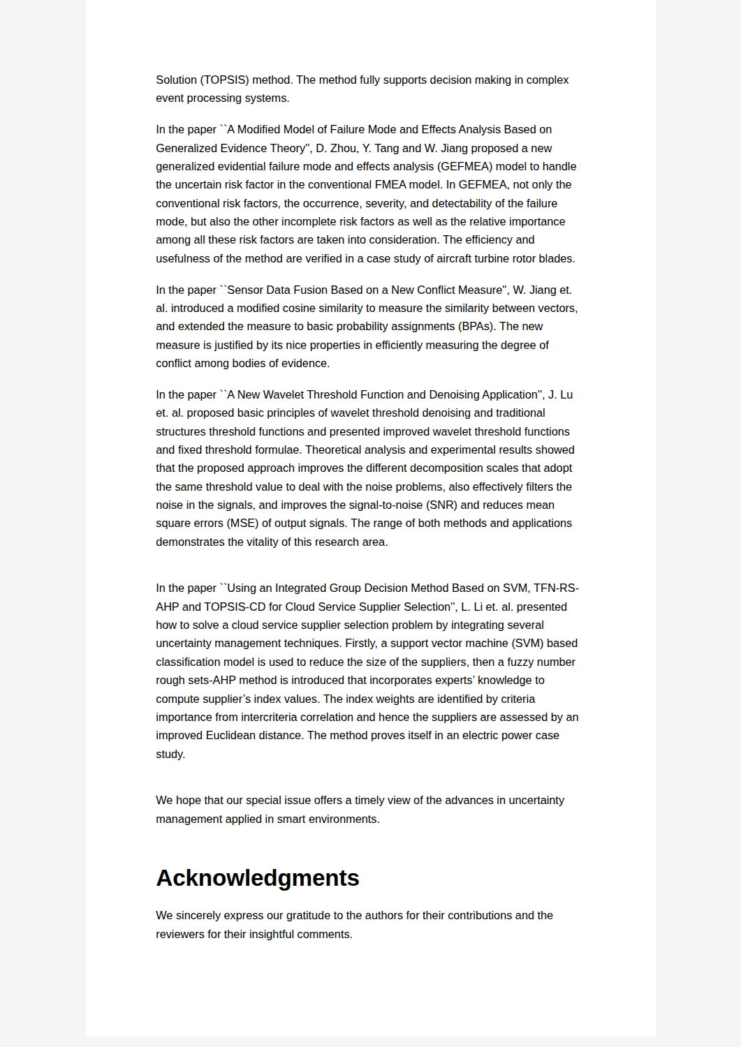Solution (TOPSIS) method. The method fully supports decision making in complex event processing systems.
In the paper ``A Modified Model of Failure Mode and Effects Analysis Based on Generalized Evidence Theory'', D. Zhou, Y. Tang and W. Jiang proposed a new generalized evidential failure mode and effects analysis (GEFMEA) model to handle the uncertain risk factor in the conventional FMEA model. In GEFMEA, not only the conventional risk factors, the occurrence, severity, and detectability of the failure mode, but also the other incomplete risk factors as well as the relative importance among all these risk factors are taken into consideration. The efficiency and usefulness of the method are verified in a case study of aircraft turbine rotor blades.
In the paper ``Sensor Data Fusion Based on a New Conflict Measure'', W. Jiang et. al. introduced a modified cosine similarity to measure the similarity between vectors, and extended the measure to basic probability assignments (BPAs). The new measure is justified by its nice properties in efficiently measuring the degree of conflict among bodies of evidence.
In the paper ``A New Wavelet Threshold Function and Denoising Application'', J. Lu et. al. proposed basic principles of wavelet threshold denoising and traditional structures threshold functions and presented improved wavelet threshold functions and fixed threshold formulae. Theoretical analysis and experimental results showed that the proposed approach improves the different decomposition scales that adopt the same threshold value to deal with the noise problems, also effectively filters the noise in the signals, and improves the signal-to-noise (SNR) and reduces mean square errors (MSE) of output signals. The range of both methods and applications demonstrates the vitality of this research area.
In the paper ``Using an Integrated Group Decision Method Based on SVM, TFN-RS-AHP and TOPSIS-CD for Cloud Service Supplier Selection'', L. Li et. al. presented how to solve a cloud service supplier selection problem by integrating several uncertainty management techniques. Firstly, a support vector machine (SVM) based classification model is used to reduce the size of the suppliers, then a fuzzy number rough sets-AHP method is introduced that incorporates experts’ knowledge to compute supplier’s index values. The index weights are identified by criteria importance from intercriteria correlation and hence the suppliers are assessed by an improved Euclidean distance. The method proves itself in an electric power case study.
We hope that our special issue offers a timely view of the advances in uncertainty management applied in smart environments.
Acknowledgments
We sincerely express our gratitude to the authors for their contributions and the reviewers for their insightful comments.